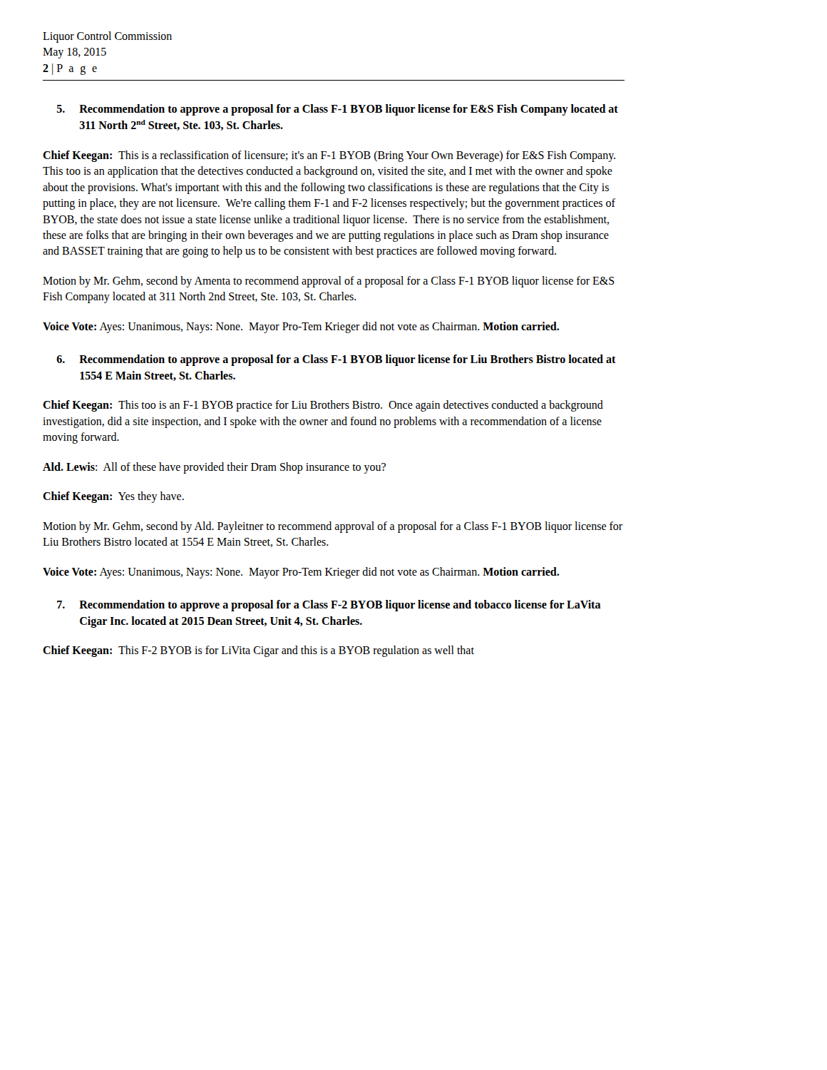Liquor Control Commission
May 18, 2015
2 | P a g e
5.
Recommendation to approve a proposal for a Class F-1 BYOB liquor license for E&S Fish Company located at 311 North 2nd Street, Ste. 103, St. Charles.
Chief Keegan: This is a reclassification of licensure; it's an F-1 BYOB (Bring Your Own Beverage) for E&S Fish Company. This too is an application that the detectives conducted a background on, visited the site, and I met with the owner and spoke about the provisions. What's important with this and the following two classifications is these are regulations that the City is putting in place, they are not licensure. We're calling them F-1 and F-2 licenses respectively; but the government practices of BYOB, the state does not issue a state license unlike a traditional liquor license. There is no service from the establishment, these are folks that are bringing in their own beverages and we are putting regulations in place such as Dram shop insurance and BASSET training that are going to help us to be consistent with best practices are followed moving forward.
Motion by Mr. Gehm, second by Amenta to recommend approval of a proposal for a Class F-1 BYOB liquor license for E&S Fish Company located at 311 North 2nd Street, Ste. 103, St. Charles.
Voice Vote: Ayes: Unanimous, Nays: None. Mayor Pro-Tem Krieger did not vote as Chairman. Motion carried.
6.
Recommendation to approve a proposal for a Class F-1 BYOB liquor license for Liu Brothers Bistro located at 1554 E Main Street, St. Charles.
Chief Keegan: This too is an F-1 BYOB practice for Liu Brothers Bistro. Once again detectives conducted a background investigation, did a site inspection, and I spoke with the owner and found no problems with a recommendation of a license moving forward.
Ald. Lewis: All of these have provided their Dram Shop insurance to you?
Chief Keegan: Yes they have.
Motion by Mr. Gehm, second by Ald. Payleitner to recommend approval of a proposal for a Class F-1 BYOB liquor license for Liu Brothers Bistro located at 1554 E Main Street, St. Charles.
Voice Vote: Ayes: Unanimous, Nays: None. Mayor Pro-Tem Krieger did not vote as Chairman. Motion carried.
7.
Recommendation to approve a proposal for a Class F-2 BYOB liquor license and tobacco license for LaVita Cigar Inc. located at 2015 Dean Street, Unit 4, St. Charles.
Chief Keegan: This F-2 BYOB is for LiVita Cigar and this is a BYOB regulation as well that